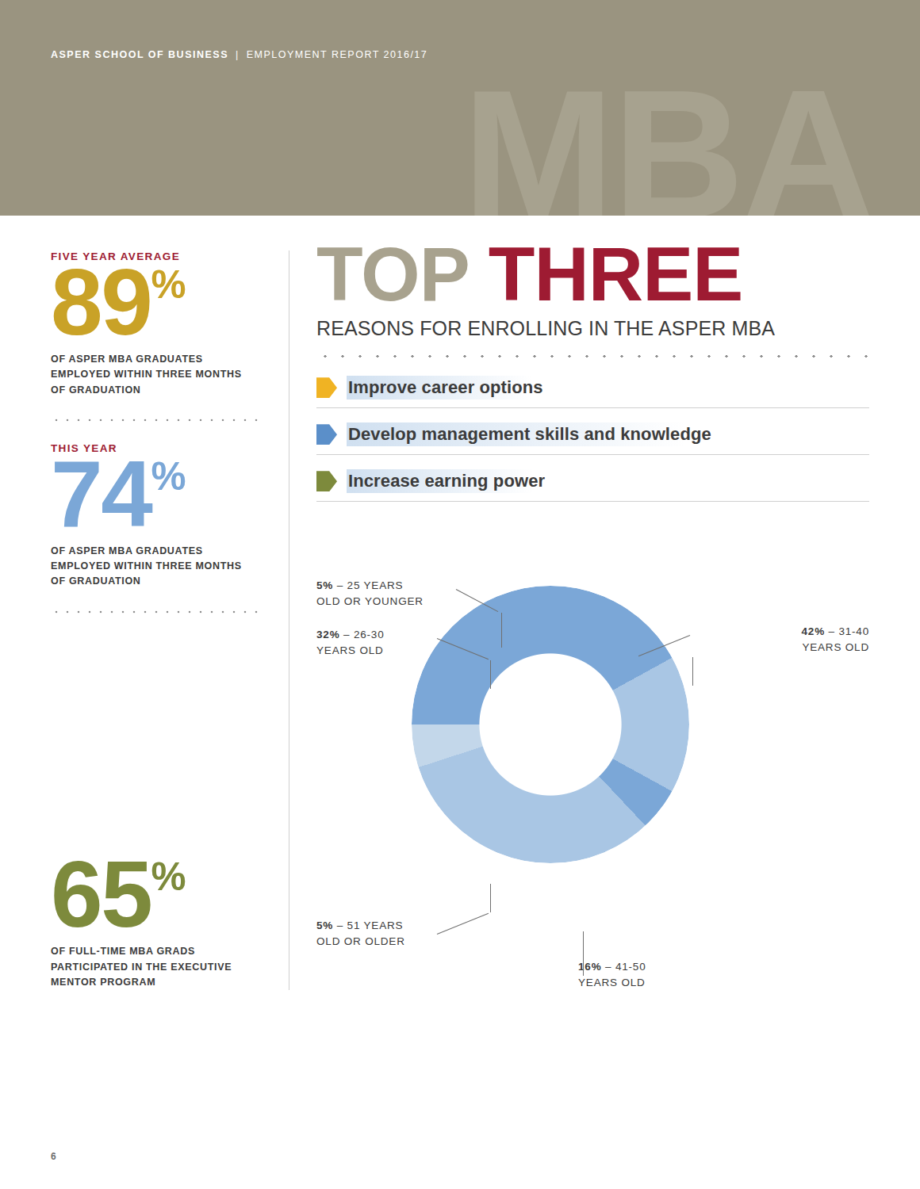ASPER SCHOOL OF BUSINESS | EMPLOYMENT REPORT 2016/17
MBA
Five Year Average
89%
of Asper MBA graduates employed within three months of graduation
This Year
74%
of Asper MBA graduates employed within three months of graduation
65%
of full-time MBA grads participated in the Executive Mentor Program
TOP THREE
REASONS FOR ENROLLING IN THE ASPER MBA
Improve career options
Develop management skills and knowledge
Increase earning power
5% – 25 years
old or younger
32% – 26-30
years old
42% – 31-40
years old
5% – 51 years
old or older
16% – 41-50
years old
6